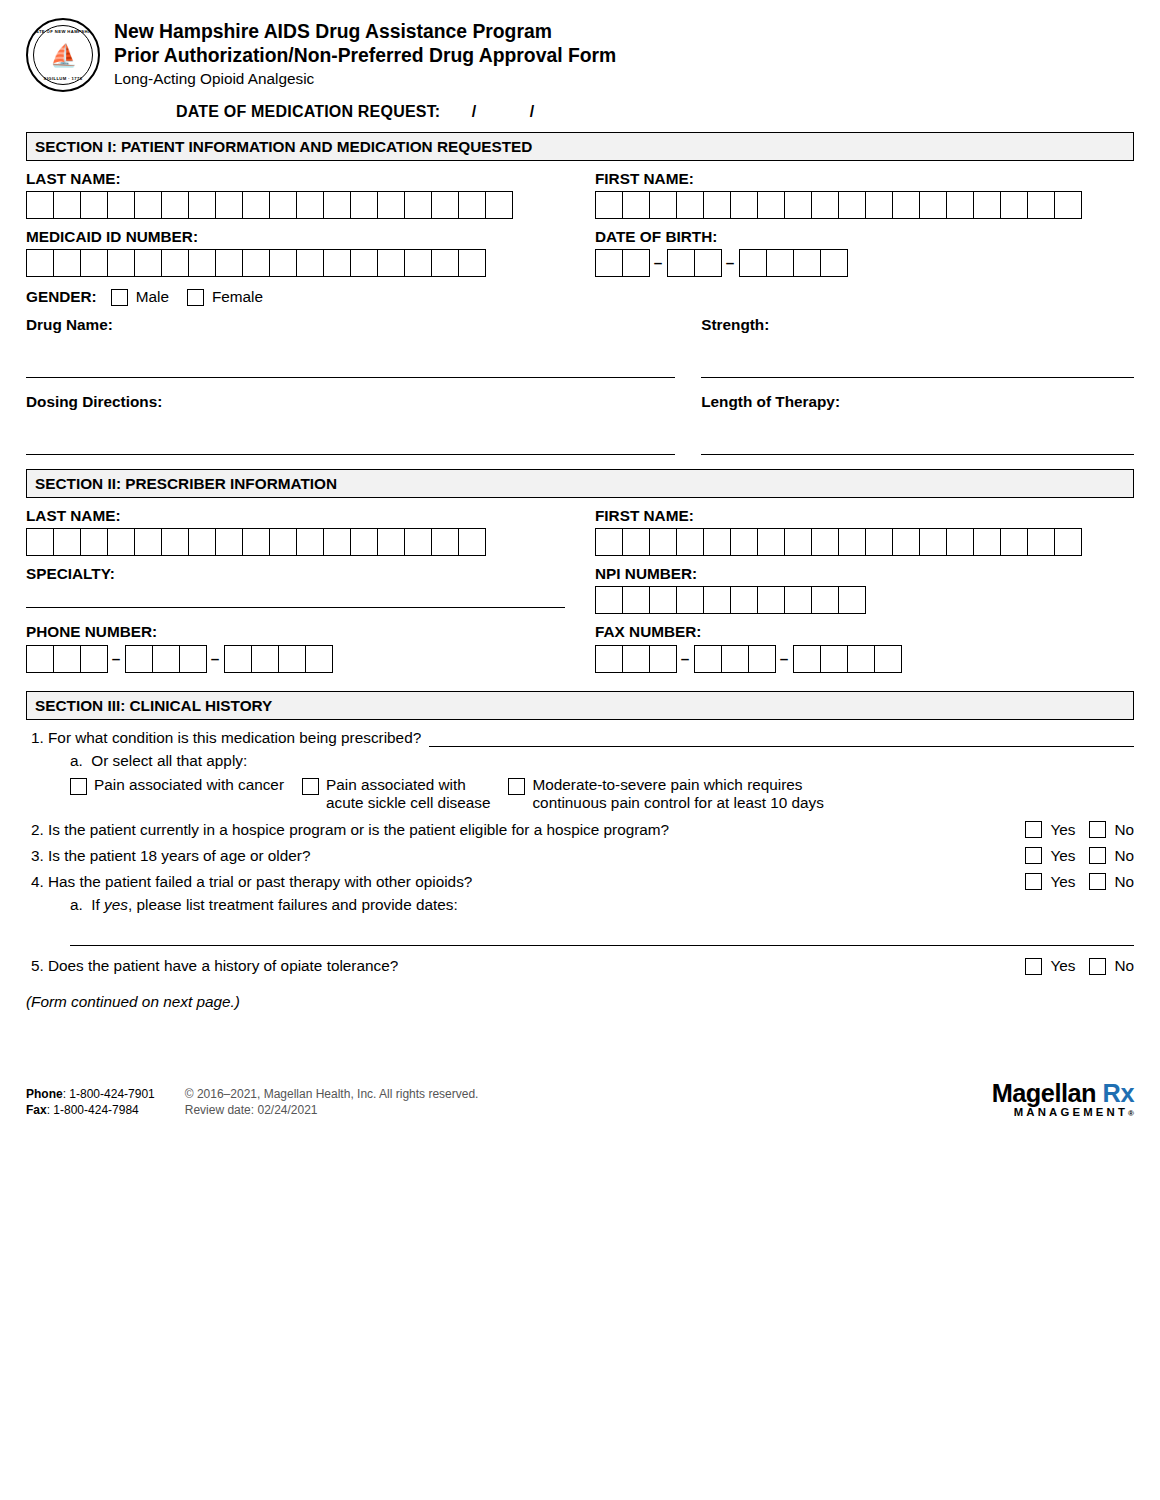STATE OF NEW HAMPSHIRE
⛵
SIGILLUM · 1776
New Hampshire AIDS Drug Assistance Program
Prior Authorization/Non-Preferred Drug Approval Form
Long-Acting Opioid Analgesic
DATE OF MEDICATION REQUEST: //
SECTION I: PATIENT INFORMATION AND MEDICATION REQUESTED
LAST NAME:
FIRST NAME:
MEDICAID ID NUMBER:
DATE OF BIRTH:
–
–
GENDER: Male Female
Drug Name:
Strength:
Dosing Directions:
Length of Therapy:
SECTION II: PRESCRIBER INFORMATION
LAST NAME:
FIRST NAME:
SPECIALTY:
NPI NUMBER:
PHONE NUMBER:
–
–
FAX NUMBER:
–
–
SECTION III: CLINICAL HISTORY
For what condition is this medication being prescribed?
a. Or select all that apply:
Pain associated with cancer
Pain associated with
acute sickle cell disease
Moderate-to-severe pain which requires
continuous pain control for at least 10 days
Is the patient currently in a hospice program or is the patient eligible for a hospice program? Yes No
Is the patient 18 years of age or older? Yes No
Has the patient failed a trial or past therapy with other opioids? Yes No
a. If yes, please list treatment failures and provide dates:
Does the patient have a history of opiate tolerance? Yes No
(Form continued on next page.)
Phone: 1-800-424-7901
Fax: 1-800-424-7984
© 2016–2021, Magellan Health, Inc. All rights reserved.
Review date: 02/24/2021
Magellan Rx
MANAGEMENT®